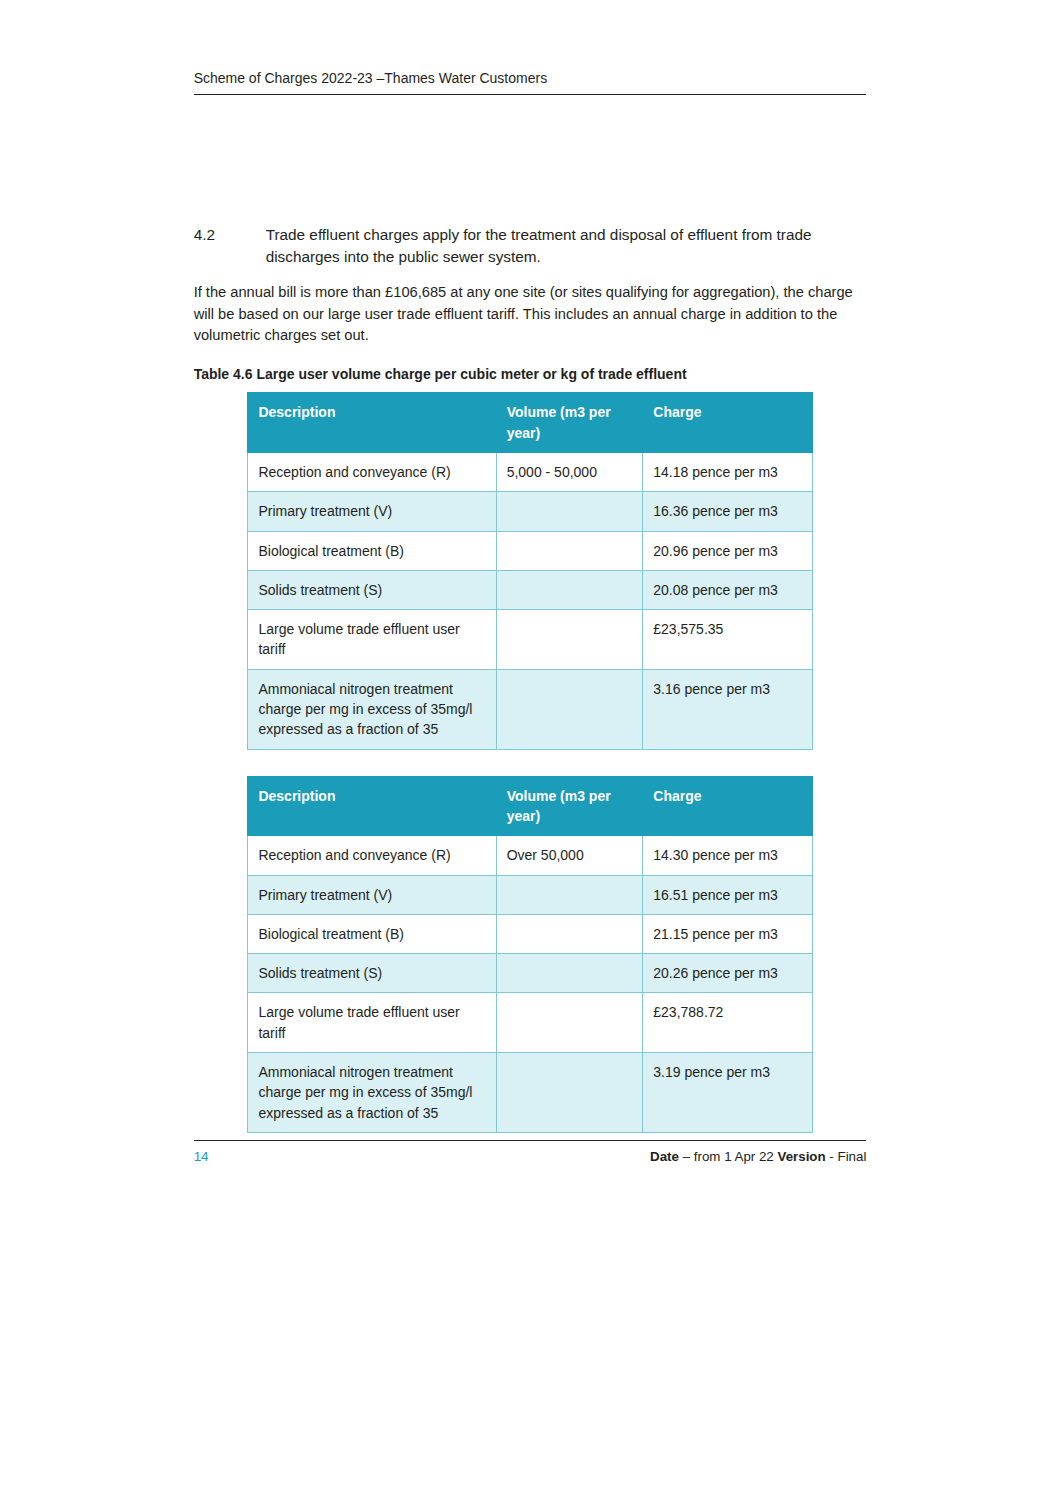Scheme of Charges 2022-23 –Thames Water Customers
4.2
Trade effluent charges apply for the treatment and disposal of effluent from trade discharges into the public sewer system.
If the annual bill is more than £106,685 at any one site (or sites qualifying for aggregation), the charge will be based on our large user trade effluent tariff. This includes an annual charge in addition to the volumetric charges set out.
Table 4.6 Large user volume charge per cubic meter or kg of trade effluent
| Description | Volume (m3 per year) | Charge |
| --- | --- | --- |
| Reception and conveyance (R) | 5,000 - 50,000 | 14.18 pence per m3 |
| Primary treatment (V) | | 16.36 pence per m3 |
| Biological treatment (B) | | 20.96 pence per m3 |
| Solids treatment (S) | | 20.08 pence per m3 |
| Large volume trade effluent user tariff | | £23,575.35 |
| Ammoniacal nitrogen treatment charge per mg in excess of 35mg/l expressed as a fraction of 35 | | 3.16 pence per m3 |
| Description | Volume (m3 per year) | Charge |
| --- | --- | --- |
| Reception and conveyance (R) | Over 50,000 | 14.30 pence per m3 |
| Primary treatment (V) | | 16.51 pence per m3 |
| Biological treatment (B) | | 21.15 pence per m3 |
| Solids treatment (S) | | 20.26 pence per m3 |
| Large volume trade effluent user tariff | | £23,788.72 |
| Ammoniacal nitrogen treatment charge per mg in excess of 35mg/l expressed as a fraction of 35 | | 3.19 pence per m3 |
14
Date – from 1 Apr 22 Version - Final